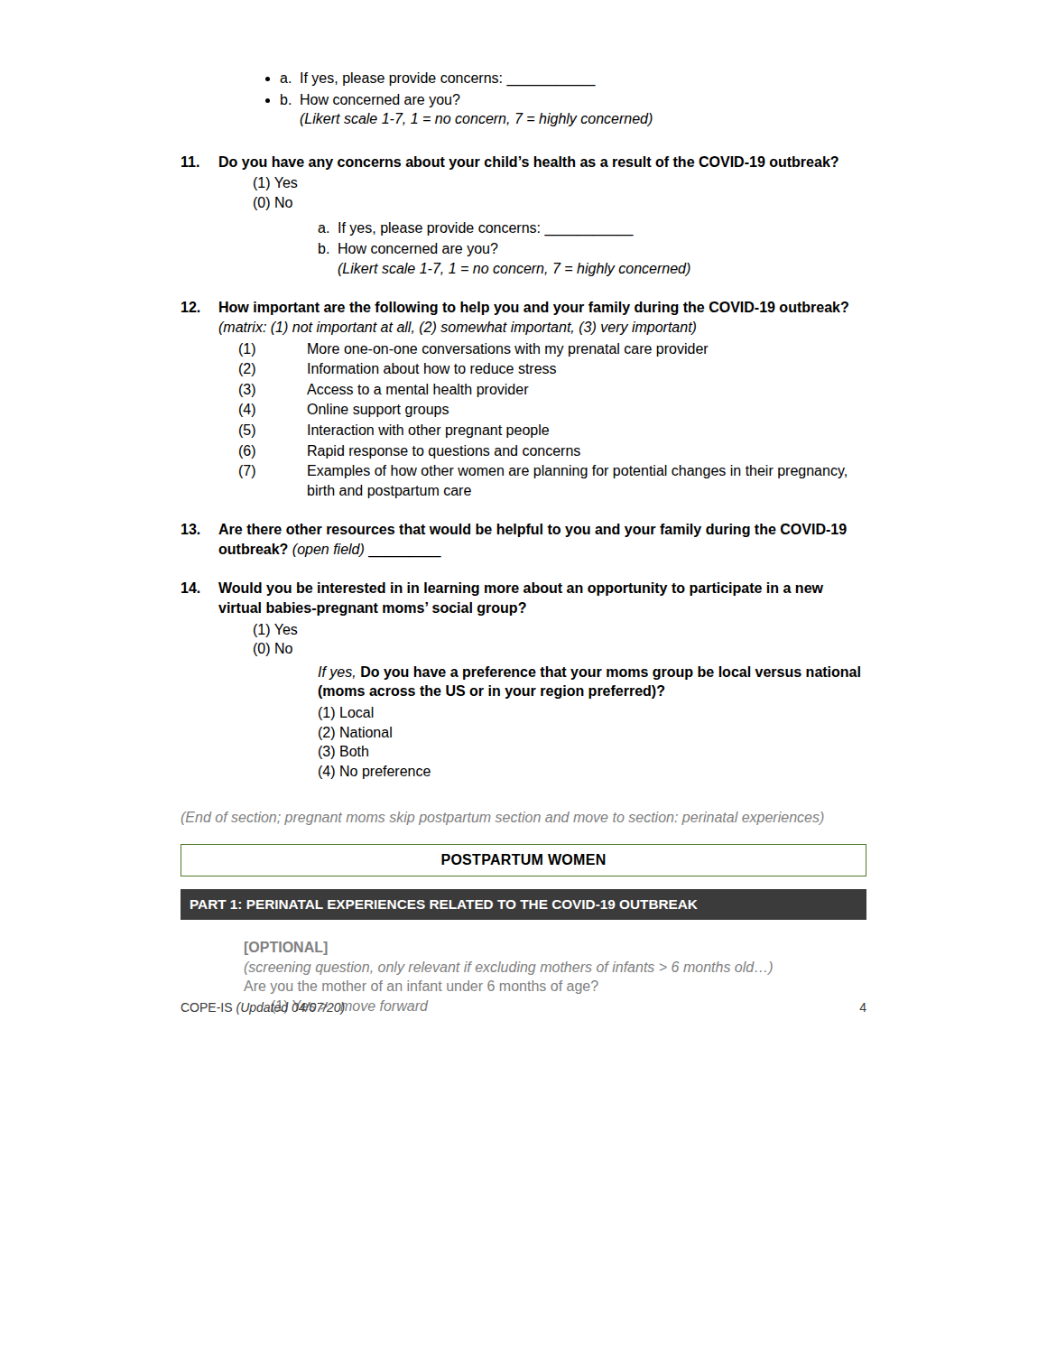a. If yes, please provide concerns: ___________
b. How concerned are you?
(Likert scale 1-7, 1 = no concern, 7 = highly concerned)
11. Do you have any concerns about your child’s health as a result of the COVID-19 outbreak?
(1) Yes
(0) No
a. If yes, please provide concerns: ___________
b. How concerned are you?
(Likert scale 1-7, 1 = no concern, 7 = highly concerned)
12. How important are the following to help you and your family during the COVID-19 outbreak? (matrix: (1) not important at all, (2) somewhat important, (3) very important)
(1) More one-on-one conversations with my prenatal care provider
(2) Information about how to reduce stress
(3) Access to a mental health provider
(4) Online support groups
(5) Interaction with other pregnant people
(6) Rapid response to questions and concerns
(7) Examples of how other women are planning for potential changes in their pregnancy, birth and postpartum care
13. Are there other resources that would be helpful to you and your family during the COVID-19 outbreak? (open field) _________
14. Would you be interested in in learning more about an opportunity to participate in a new virtual babies-pregnant moms’ social group?
(1) Yes
(0) No
If yes, Do you have a preference that your moms group be local versus national (moms across the US or in your region preferred)?
(1) Local
(2) National
(3) Both
(4) No preference
(End of section; pregnant moms skip postpartum section and move to section: perinatal experiences)
POSTPARTUM WOMEN
PART 1: PERINATAL EXPERIENCES RELATED TO THE COVID-19 OUTBREAK
[OPTIONAL]
(screening question, only relevant if excluding mothers of infants > 6 months old…)
Are you the mother of an infant under 6 months of age?
(1) Yes > move forward
COPE-IS (Updated 04/07/20) 4